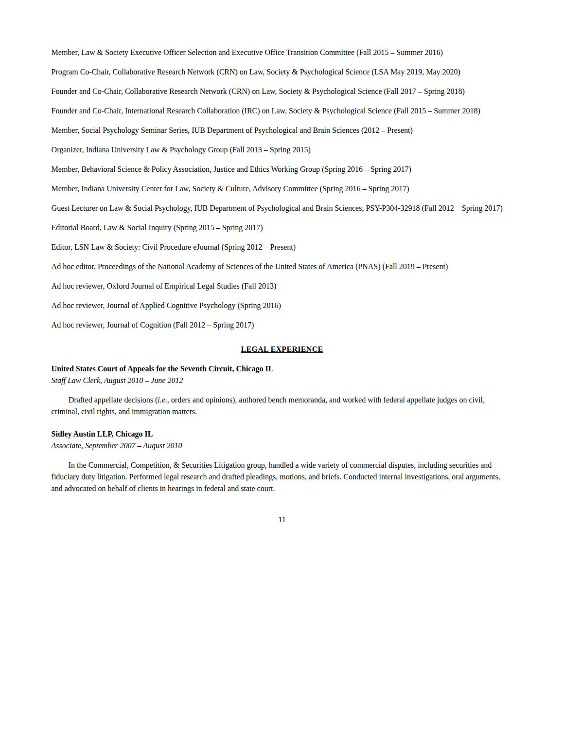Member, Law & Society Executive Officer Selection and Executive Office Transition Committee (Fall 2015 – Summer 2016)
Program Co-Chair, Collaborative Research Network (CRN) on Law, Society & Psychological Science (LSA May 2019, May 2020)
Founder and Co-Chair, Collaborative Research Network (CRN) on Law, Society & Psychological Science (Fall 2017 – Spring 2018)
Founder and Co-Chair, International Research Collaboration (IRC) on Law, Society & Psychological Science (Fall 2015 – Summer 2018)
Member, Social Psychology Seminar Series, IUB Department of Psychological and Brain Sciences (2012 – Present)
Organizer, Indiana University Law & Psychology Group (Fall 2013 – Spring 2015)
Member, Behavioral Science & Policy Association, Justice and Ethics Working Group (Spring 2016 – Spring 2017)
Member, Indiana University Center for Law, Society & Culture, Advisory Committee (Spring 2016 – Spring 2017)
Guest Lecturer on Law & Social Psychology, IUB Department of Psychological and Brain Sciences, PSY-P304-32918 (Fall 2012 – Spring 2017)
Editorial Board, Law & Social Inquiry (Spring 2015 – Spring 2017)
Editor, LSN Law & Society: Civil Procedure eJournal (Spring 2012 – Present)
Ad hoc editor, Proceedings of the National Academy of Sciences of the United States of America (PNAS) (Fall 2019 – Present)
Ad hoc reviewer, Oxford Journal of Empirical Legal Studies (Fall 2013)
Ad hoc reviewer, Journal of Applied Cognitive Psychology (Spring 2016)
Ad hoc reviewer, Journal of Cognition (Fall 2012 – Spring 2017)
LEGAL EXPERIENCE
United States Court of Appeals for the Seventh Circuit, Chicago IL
Staff Law Clerk, August 2010 – June 2012
Drafted appellate decisions (i.e., orders and opinions), authored bench memoranda, and worked with federal appellate judges on civil, criminal, civil rights, and immigration matters.
Sidley Austin LLP, Chicago IL
Associate, September 2007 – August 2010
In the Commercial, Competition, & Securities Litigation group, handled a wide variety of commercial disputes, including securities and fiduciary duty litigation. Performed legal research and drafted pleadings, motions, and briefs. Conducted internal investigations, oral arguments, and advocated on behalf of clients in hearings in federal and state court.
11